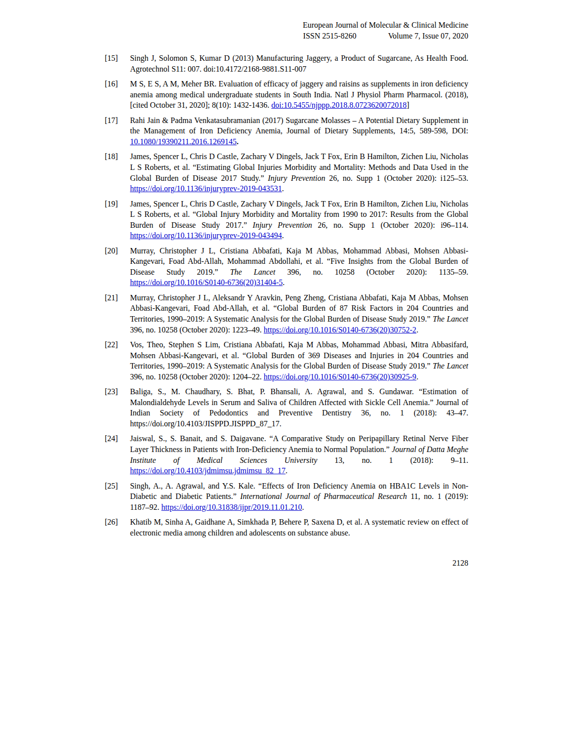European Journal of Molecular & Clinical Medicine ISSN 2515-8260 Volume 7, Issue 07, 2020
Singh J, Solomon S, Kumar D (2013) Manufacturing Jaggery, a Product of Sugarcane, As Health Food. Agrotechnol S11: 007. doi:10.4172/2168-9881.S11-007
M S, E S, A M, Meher BR. Evaluation of efficacy of jaggery and raisins as supplements in iron deficiency anemia among medical undergraduate students in South India. Natl J Physiol Pharm Pharmacol. (2018), [cited October 31, 2020]; 8(10): 1432-1436. doi:10.5455/njppp.2018.8.0723620072018]
Rahi Jain & Padma Venkatasubramanian (2017) Sugarcane Molasses – A Potential Dietary Supplement in the Management of Iron Deficiency Anemia, Journal of Dietary Supplements, 14:5, 589-598, DOI: 10.1080/19390211.2016.1269145.
James, Spencer L, Chris D Castle, Zachary V Dingels, Jack T Fox, Erin B Hamilton, Zichen Liu, Nicholas L S Roberts, et al. “Estimating Global Injuries Morbidity and Mortality: Methods and Data Used in the Global Burden of Disease 2017 Study.” Injury Prevention 26, no. Supp 1 (October 2020): i125–53. https://doi.org/10.1136/injuryprev-2019-043531.
James, Spencer L, Chris D Castle, Zachary V Dingels, Jack T Fox, Erin B Hamilton, Zichen Liu, Nicholas L S Roberts, et al. “Global Injury Morbidity and Mortality from 1990 to 2017: Results from the Global Burden of Disease Study 2017.” Injury Prevention 26, no. Supp 1 (October 2020): i96–114. https://doi.org/10.1136/injuryprev-2019-043494.
Murray, Christopher J L, Cristiana Abbafati, Kaja M Abbas, Mohammad Abbasi, Mohsen Abbasi-Kangevari, Foad Abd-Allah, Mohammad Abdollahi, et al. “Five Insights from the Global Burden of Disease Study 2019.” The Lancet 396, no. 10258 (October 2020): 1135–59. https://doi.org/10.1016/S0140-6736(20)31404-5.
Murray, Christopher J L, Aleksandr Y Aravkin, Peng Zheng, Cristiana Abbafati, Kaja M Abbas, Mohsen Abbasi-Kangevari, Foad Abd-Allah, et al. “Global Burden of 87 Risk Factors in 204 Countries and Territories, 1990–2019: A Systematic Analysis for the Global Burden of Disease Study 2019.” The Lancet 396, no. 10258 (October 2020): 1223–49. https://doi.org/10.1016/S0140-6736(20)30752-2.
Vos, Theo, Stephen S Lim, Cristiana Abbafati, Kaja M Abbas, Mohammad Abbasi, Mitra Abbasifard, Mohsen Abbasi-Kangevari, et al. “Global Burden of 369 Diseases and Injuries in 204 Countries and Territories, 1990–2019: A Systematic Analysis for the Global Burden of Disease Study 2019.” The Lancet 396, no. 10258 (October 2020): 1204–22. https://doi.org/10.1016/S0140-6736(20)30925-9.
Baliga, S., M. Chaudhary, S. Bhat, P. Bhansali, A. Agrawal, and S. Gundawar. “Estimation of Malondialdehyde Levels in Serum and Saliva of Children Affected with Sickle Cell Anemia.” Journal of Indian Society of Pedodontics and Preventive Dentistry 36, no. 1 (2018): 43–47. https://doi.org/10.4103/JISPPD.JISPPD_87_17.
Jaiswal, S., S. Banait, and S. Daigavane. “A Comparative Study on Peripapillary Retinal Nerve Fiber Layer Thickness in Patients with Iron-Deficiency Anemia to Normal Population.” Journal of Datta Meghe Institute of Medical Sciences University 13, no. 1 (2018): 9–11. https://doi.org/10.4103/jdmimsu.jdmimsu_82_17.
Singh, A., A. Agrawal, and Y.S. Kale. “Effects of Iron Deficiency Anemia on HBA1C Levels in Non-Diabetic and Diabetic Patients.” International Journal of Pharmaceutical Research 11, no. 1 (2019): 1187–92. https://doi.org/10.31838/ijpr/2019.11.01.210.
Khatib M, Sinha A, Gaidhane A, Simkhada P, Behere P, Saxena D, et al. A systematic review on effect of electronic media among children and adolescents on substance abuse.
2128